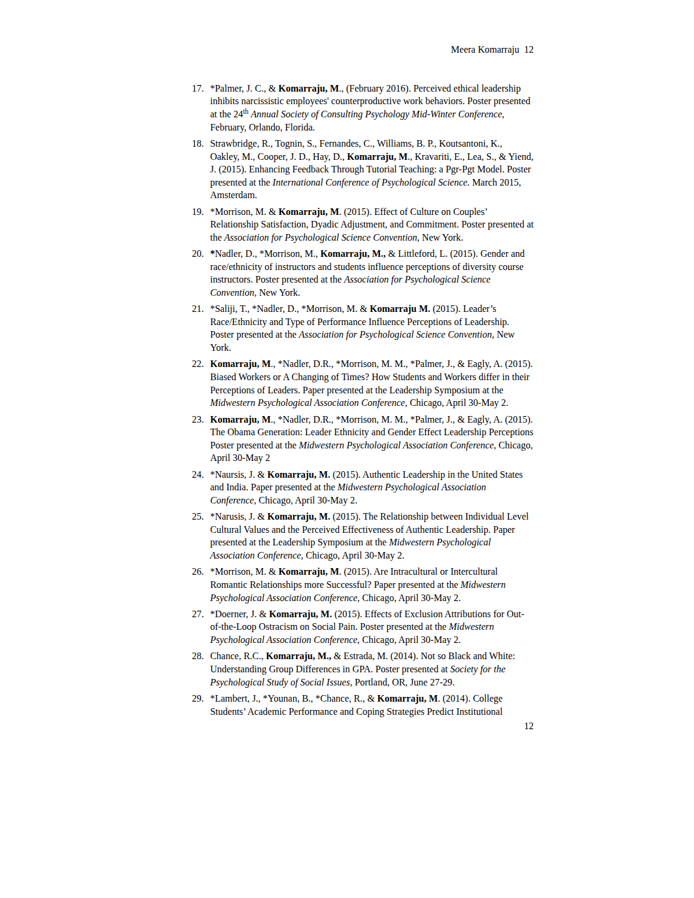Meera Komarraju 12
*Palmer, J. C., & Komarraju, M., (February 2016). Perceived ethical leadership inhibits narcissistic employees' counterproductive work behaviors. Poster presented at the 24th Annual Society of Consulting Psychology Mid-Winter Conference, February, Orlando, Florida.
Strawbridge, R., Tognin, S., Fernandes, C., Williams, B. P., Koutsantoni, K., Oakley, M., Cooper, J. D., Hay, D., Komarraju, M., Kravariti, E., Lea, S., & Yiend, J. (2015). Enhancing Feedback Through Tutorial Teaching: a Pgr-Pgt Model. Poster presented at the International Conference of Psychological Science. March 2015, Amsterdam.
*Morrison, M. & Komarraju, M. (2015). Effect of Culture on Couples’ Relationship Satisfaction, Dyadic Adjustment, and Commitment. Poster presented at the Association for Psychological Science Convention, New York.
*Nadler, D., *Morrison, M., Komarraju, M., & Littleford, L. (2015). Gender and race/ethnicity of instructors and students influence perceptions of diversity course instructors. Poster presented at the Association for Psychological Science Convention, New York.
*Saliji, T., *Nadler, D., *Morrison, M. & Komarraju M. (2015). Leader’s Race/Ethnicity and Type of Performance Influence Perceptions of Leadership. Poster presented at the Association for Psychological Science Convention, New York.
Komarraju, M., *Nadler, D.R., *Morrison, M. M., *Palmer, J., & Eagly, A. (2015). Biased Workers or A Changing of Times? How Students and Workers differ in their Perceptions of Leaders. Paper presented at the Leadership Symposium at the Midwestern Psychological Association Conference, Chicago, April 30-May 2.
Komarraju, M., *Nadler, D.R., *Morrison, M. M., *Palmer, J., & Eagly, A. (2015). The Obama Generation: Leader Ethnicity and Gender Effect Leadership Perceptions Poster presented at the Midwestern Psychological Association Conference, Chicago, April 30-May 2
*Naursis, J. & Komarraju, M. (2015). Authentic Leadership in the United States and India. Paper presented at the Midwestern Psychological Association Conference, Chicago, April 30-May 2.
*Narusis, J. & Komarraju, M. (2015). The Relationship between Individual Level Cultural Values and the Perceived Effectiveness of Authentic Leadership. Paper presented at the Leadership Symposium at the Midwestern Psychological Association Conference, Chicago, April 30-May 2.
*Morrison, M. & Komarraju, M. (2015). Are Intracultural or Intercultural Romantic Relationships more Successful? Paper presented at the Midwestern Psychological Association Conference, Chicago, April 30-May 2.
*Doerner, J. & Komarraju, M. (2015). Effects of Exclusion Attributions for Out-of-the-Loop Ostracism on Social Pain. Poster presented at the Midwestern Psychological Association Conference, Chicago, April 30-May 2.
Chance, R.C., Komarraju, M., & Estrada, M. (2014). Not so Black and White: Understanding Group Differences in GPA. Poster presented at Society for the Psychological Study of Social Issues, Portland, OR, June 27-29.
*Lambert, J., *Younan, B., *Chance, R., & Komarraju, M. (2014). College Students’ Academic Performance and Coping Strategies Predict Institutional
12